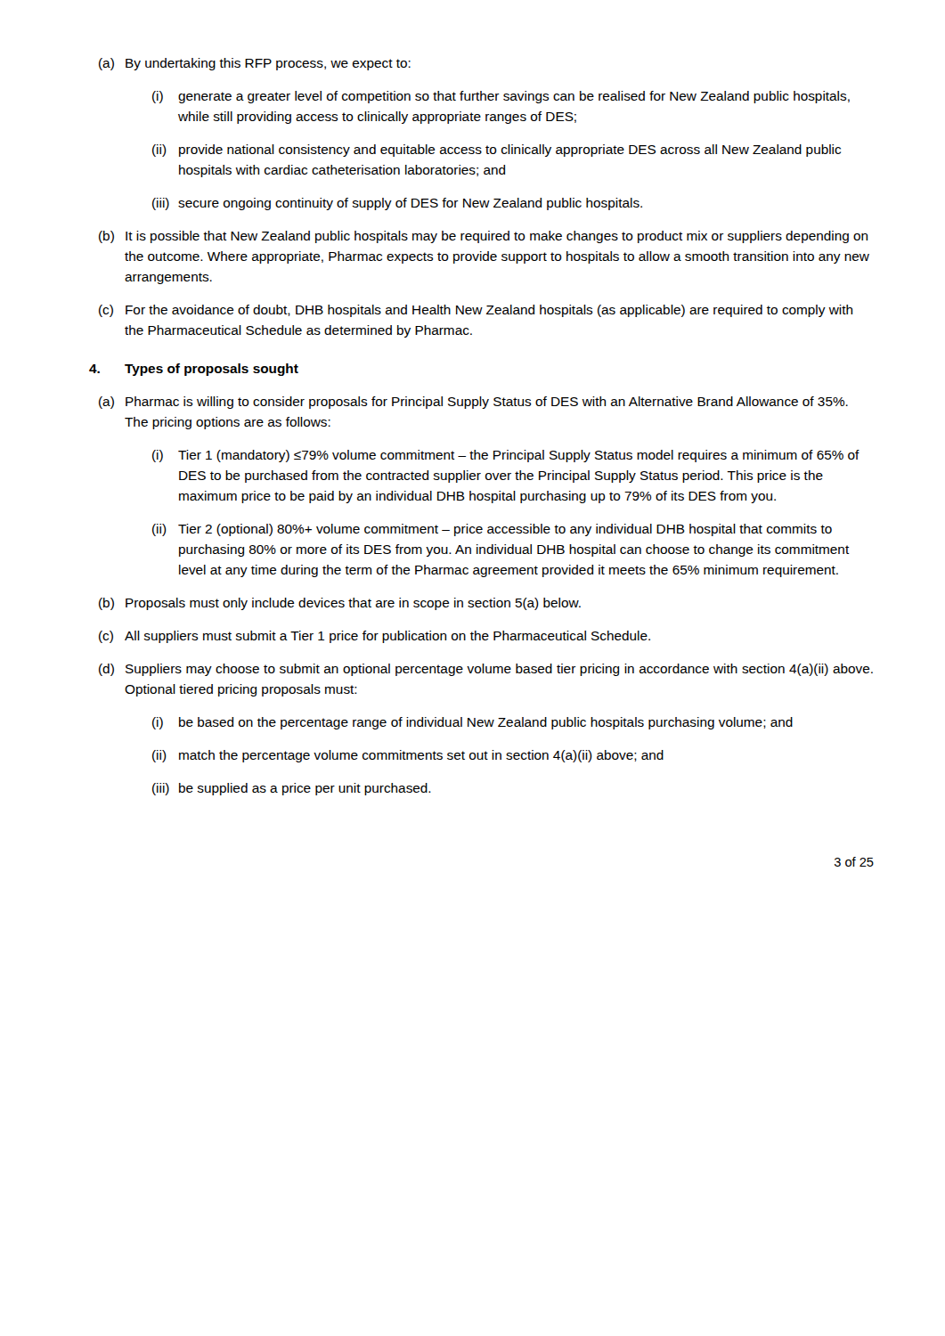(a)
By undertaking this RFP process, we expect to:
(i)
generate a greater level of competition so that further savings can be realised for New Zealand public hospitals, while still providing access to clinically appropriate ranges of DES;
(ii)
provide national consistency and equitable access to clinically appropriate DES across all New Zealand public hospitals with cardiac catheterisation laboratories; and
(iii)
secure ongoing continuity of supply of DES for New Zealand public hospitals.
(b)
It is possible that New Zealand public hospitals may be required to make changes to product mix or suppliers depending on the outcome. Where appropriate, Pharmac expects to provide support to hospitals to allow a smooth transition into any new arrangements.
(c)
For the avoidance of doubt, DHB hospitals and Health New Zealand hospitals (as applicable) are required to comply with the Pharmaceutical Schedule as determined by Pharmac.
4.
Types of proposals sought
(a)
Pharmac is willing to consider proposals for Principal Supply Status of DES with an Alternative Brand Allowance of 35%. The pricing options are as follows:
(i)
Tier 1 (mandatory) ≤79% volume commitment – the Principal Supply Status model requires a minimum of 65% of DES to be purchased from the contracted supplier over the Principal Supply Status period. This price is the maximum price to be paid by an individual DHB hospital purchasing up to 79% of its DES from you.
(ii)
Tier 2 (optional) 80%+ volume commitment – price accessible to any individual DHB hospital that commits to purchasing 80% or more of its DES from you. An individual DHB hospital can choose to change its commitment level at any time during the term of the Pharmac agreement provided it meets the 65% minimum requirement.
(b)
Proposals must only include devices that are in scope in section 5(a) below.
(c)
All suppliers must submit a Tier 1 price for publication on the Pharmaceutical Schedule.
(d)
Suppliers may choose to submit an optional percentage volume based tier pricing in accordance with section 4(a)(ii) above. Optional tiered pricing proposals must:
(i)
be based on the percentage range of individual New Zealand public hospitals purchasing volume; and
(ii)
match the percentage volume commitments set out in section 4(a)(ii) above; and
(iii)
be supplied as a price per unit purchased.
3 of 25